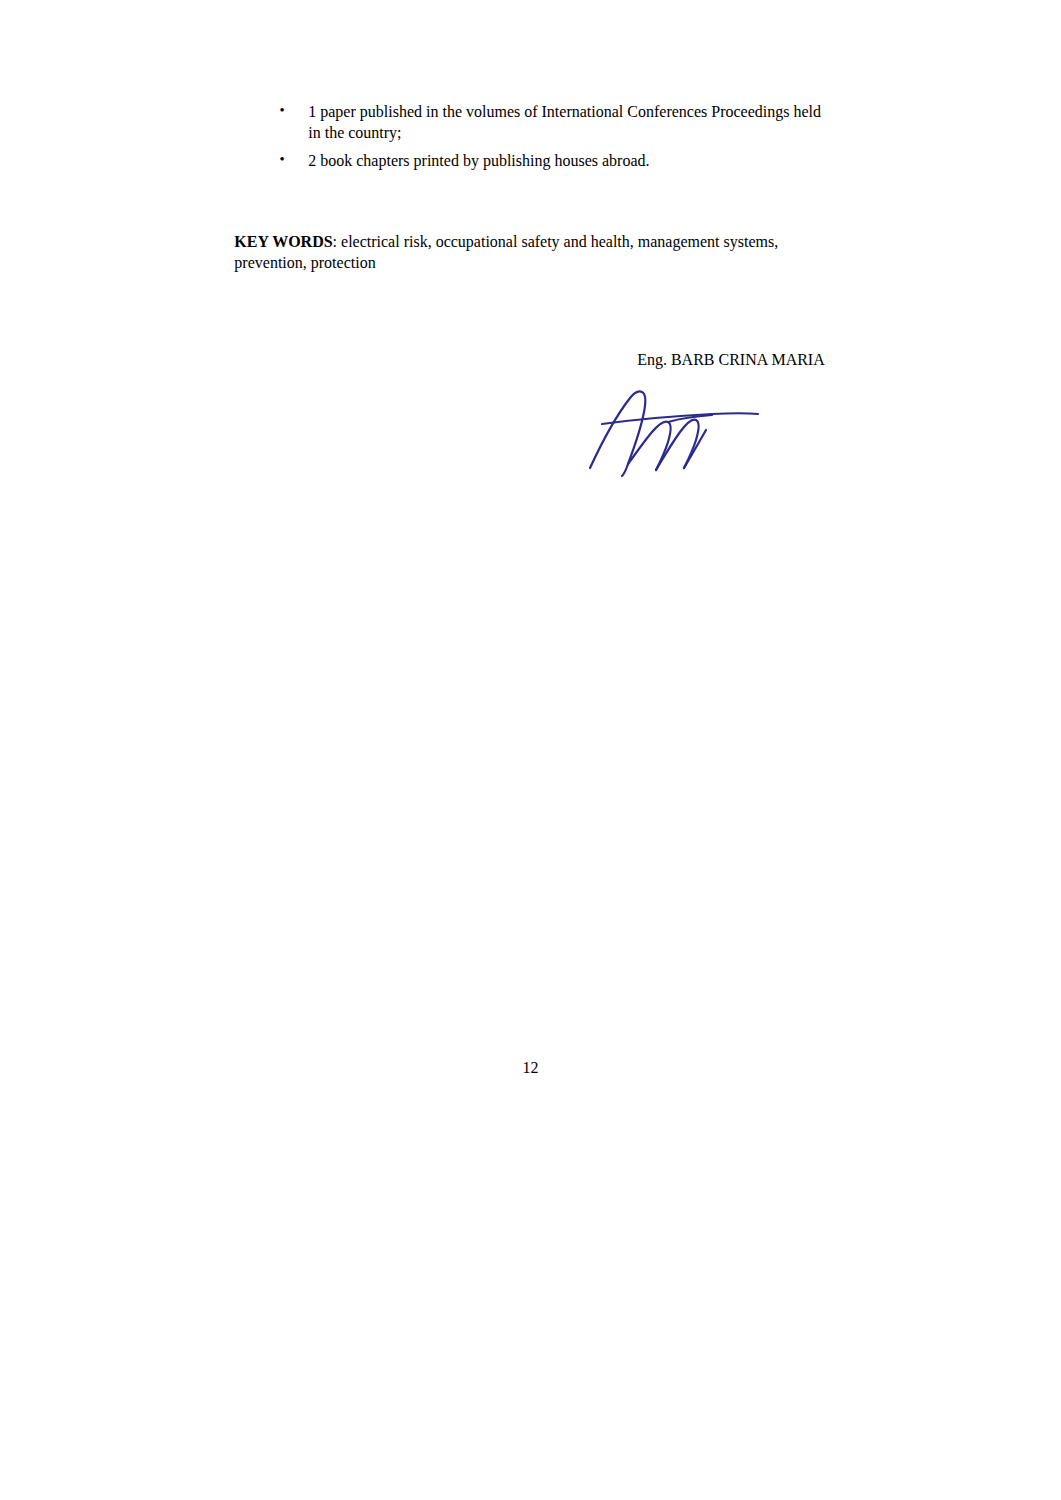1 paper published in the volumes of International Conferences Proceedings held in the country;
2 book chapters printed by publishing houses abroad.
KEY WORDS: electrical risk, occupational safety and health, management systems, prevention, protection
Eng. BARB CRINA MARIA
12